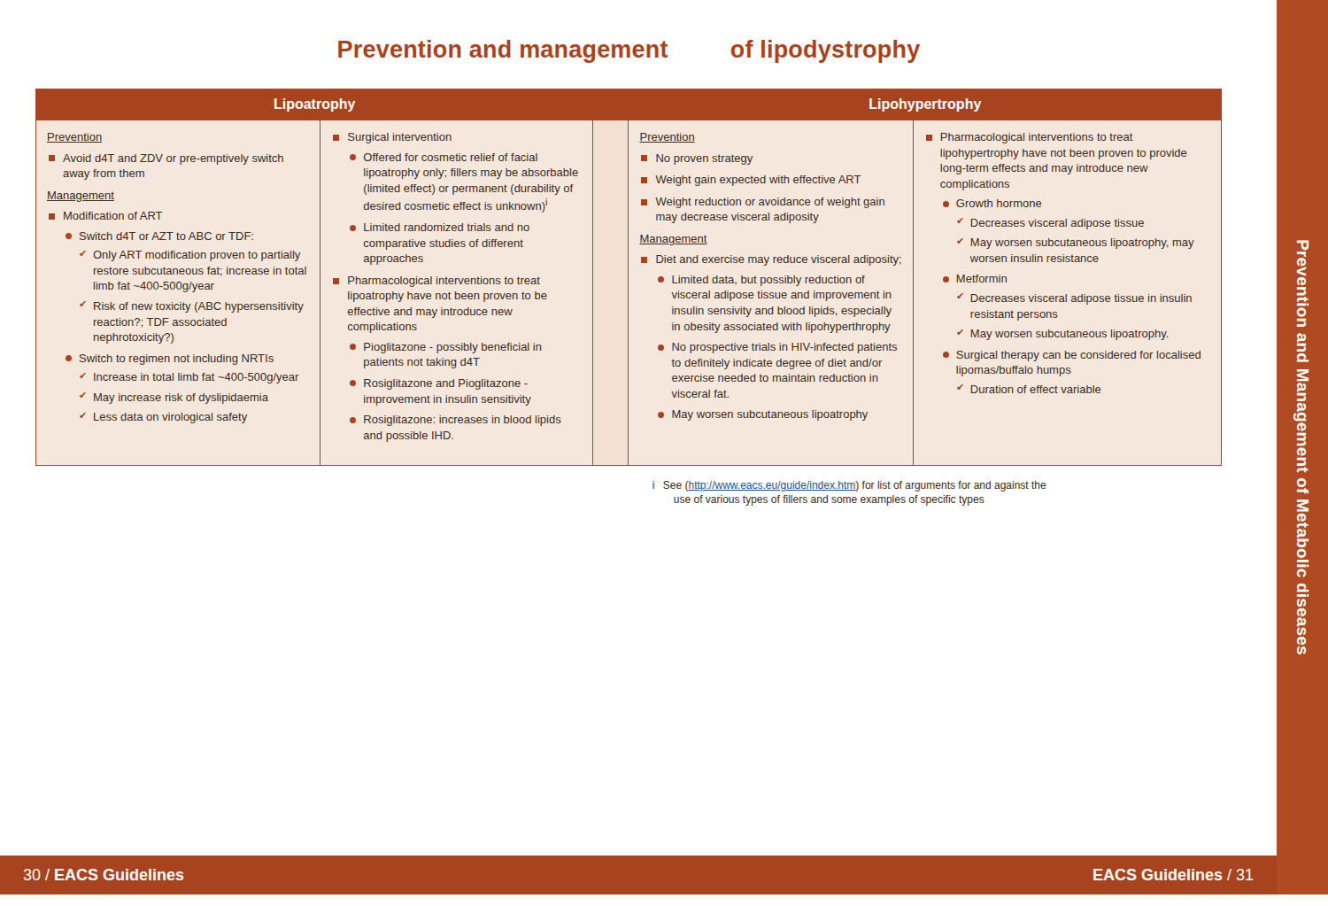Prevention and Management of Metabolic diseases
Prevention and management of lipodystrophy
| Lipoatrophy | | Lipohypertrophy |
| --- | --- | --- |
| Prevention Avoid d4T and ZDV or pre-emptively switch away from them Management Modification of ART Switch d4T or AZT to ABC or TDF: Only ART modification proven to partially restore subcutaneous fat; increase in total limb fat ~400-500g/year Risk of new toxicity (ABC hypersensitivity reaction?; TDF associated nephrotoxicity?) Switch to regimen not including NRTIs Increase in total limb fat ~400-500g/year May increase risk of dyslipidaemia Less data on virological safety | Surgical intervention Offered for cosmetic relief of facial lipoatrophy only; fillers may be absorbable (limited effect) or permanent (durability of desired cosmetic effect is unknown) i Limited randomized trials and no comparative studies of different approaches Pharmacological interventions to treat lipoatrophy have not been proven to be effective and may introduce new complications Pioglitazone - possibly beneficial in patients not taking d4T Rosiglitazone and Pioglitazone - improvement in insulin sensitivity Rosiglitazone: increases in blood lipids and possible IHD. | | Prevention No proven strategy Weight gain expected with effective ART Weight reduction or avoidance of weight gain may decrease visceral adiposity Management Diet and exercise may reduce visceral adiposity; Limited data, but possibly reduction of visceral adipose tissue and improvement in insulin sensivity and blood lipids, especially in obesity associated with lipohyperthrophy No prospective trials in HIV-infected patients to definitely indicate degree of diet and/or exercise needed to maintain reduction in visceral fat. May worsen subcutaneous lipoatrophy | Pharmacological interventions to treat lipohypertrophy have not been proven to provide long-term effects and may introduce new complications Growth hormone Decreases visceral adipose tissue May worsen subcutaneous lipoatrophy, may worsen insulin resistance Metformin Decreases visceral adipose tissue in insulin resistant persons May worsen subcutaneous lipoatrophy. Surgical therapy can be considered for localised lipomas/buffalo humps Duration of effect variable |
i See (http://www.eacs.eu/guide/index.htm) for list of arguments for and against the use of various types of fillers and some examples of specific types
30 / EACS Guidelines
EACS Guidelines / 31